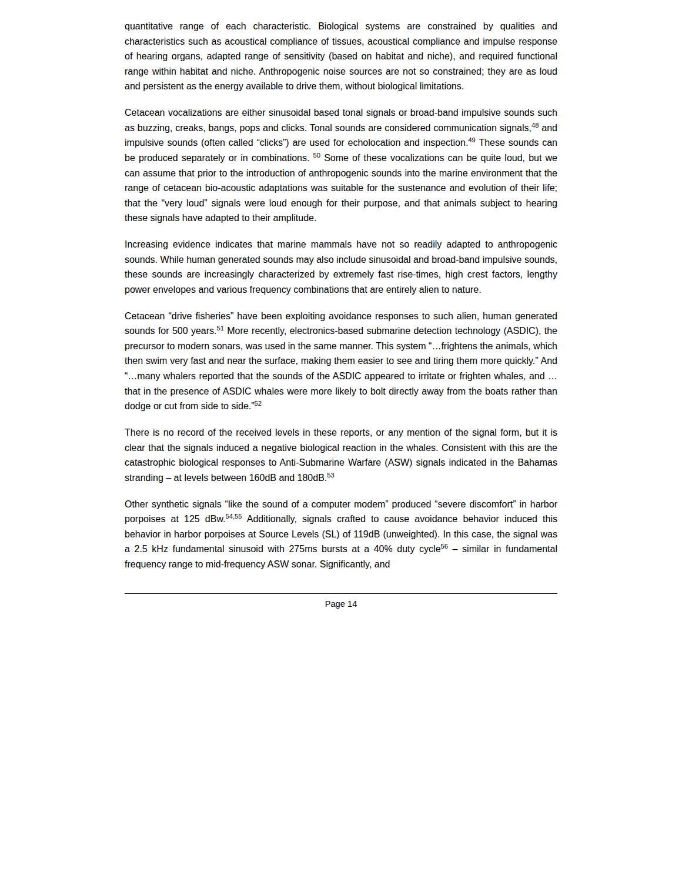quantitative range of each characteristic. Biological systems are constrained by qualities and characteristics such as acoustical compliance of tissues, acoustical compliance and impulse response of hearing organs, adapted range of sensitivity (based on habitat and niche), and required functional range within habitat and niche. Anthropogenic noise sources are not so constrained; they are as loud and persistent as the energy available to drive them, without biological limitations.
Cetacean vocalizations are either sinusoidal based tonal signals or broad-band impulsive sounds such as buzzing, creaks, bangs, pops and clicks. Tonal sounds are considered communication signals,48 and impulsive sounds (often called “clicks”) are used for echolocation and inspection.49 These sounds can be produced separately or in combinations. 50 Some of these vocalizations can be quite loud, but we can assume that prior to the introduction of anthropogenic sounds into the marine environment that the range of cetacean bio-acoustic adaptations was suitable for the sustenance and evolution of their life; that the “very loud” signals were loud enough for their purpose, and that animals subject to hearing these signals have adapted to their amplitude.
Increasing evidence indicates that marine mammals have not so readily adapted to anthropogenic sounds. While human generated sounds may also include sinusoidal and broad-band impulsive sounds, these sounds are increasingly characterized by extremely fast rise-times, high crest factors, lengthy power envelopes and various frequency combinations that are entirely alien to nature.
Cetacean “drive fisheries” have been exploiting avoidance responses to such alien, human generated sounds for 500 years.51 More recently, electronics-based submarine detection technology (ASDIC), the precursor to modern sonars, was used in the same manner. This system “…frightens the animals, which then swim very fast and near the surface, making them easier to see and tiring them more quickly.” And “…many whalers reported that the sounds of the ASDIC appeared to irritate or frighten whales, and … that in the presence of ASDIC whales were more likely to bolt directly away from the boats rather than dodge or cut from side to side.”52
There is no record of the received levels in these reports, or any mention of the signal form, but it is clear that the signals induced a negative biological reaction in the whales. Consistent with this are the catastrophic biological responses to Anti-Submarine Warfare (ASW) signals indicated in the Bahamas stranding – at levels between 160dB and 180dB.53
Other synthetic signals “like the sound of a computer modem” produced “severe discomfort” in harbor porpoises at 125 dBw.54,55 Additionally, signals crafted to cause avoidance behavior induced this behavior in harbor porpoises at Source Levels (SL) of 119dB (unweighted). In this case, the signal was a 2.5 kHz fundamental sinusoid with 275ms bursts at a 40% duty cycle56 – similar in fundamental frequency range to mid-frequency ASW sonar. Significantly, and
Page 14